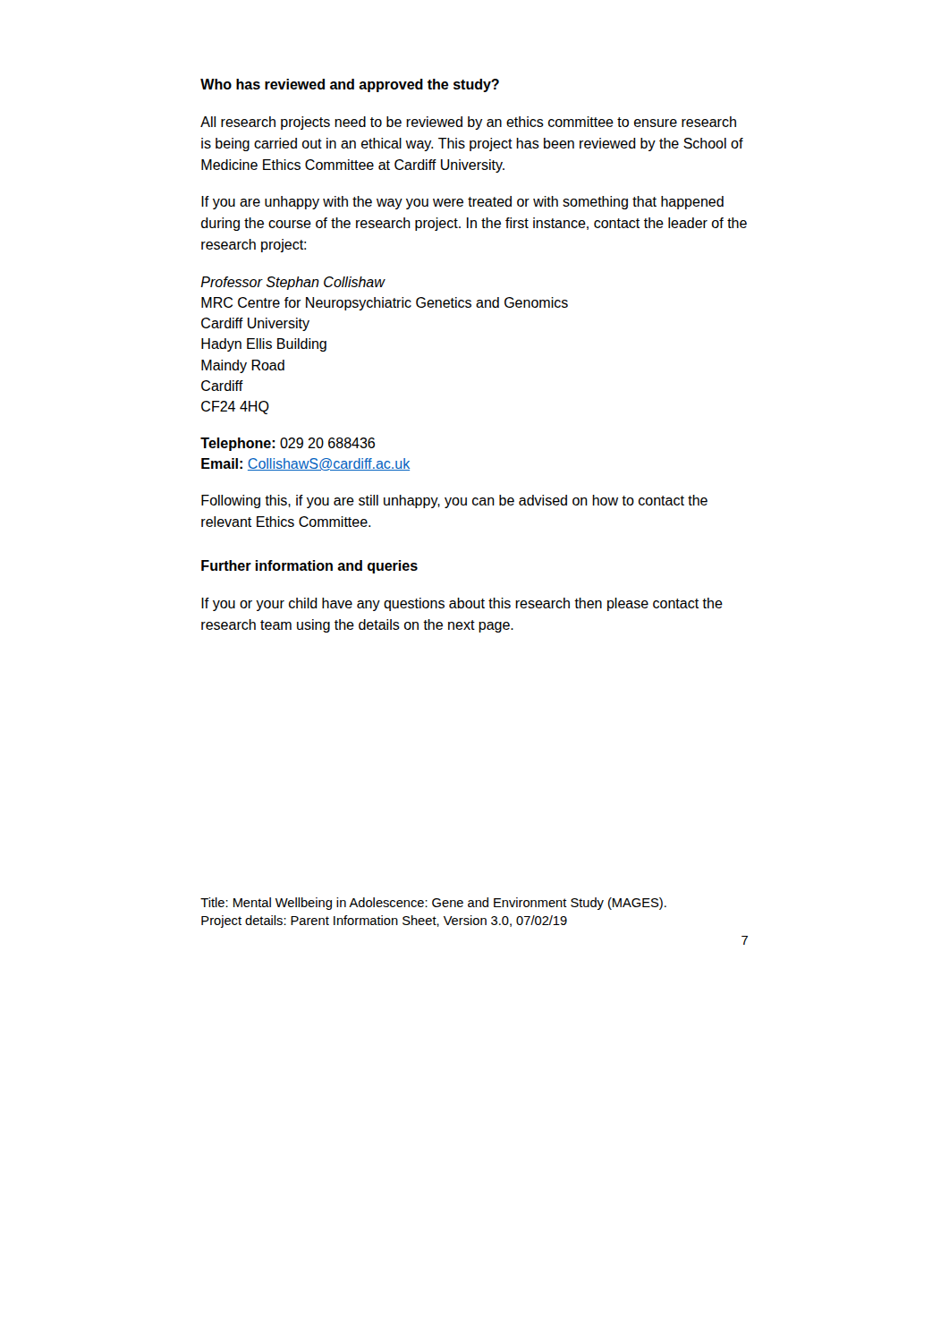Who has reviewed and approved the study?
All research projects need to be reviewed by an ethics committee to ensure research is being carried out in an ethical way. This project has been reviewed by the School of Medicine Ethics Committee at Cardiff University.
If you are unhappy with the way you were treated or with something that happened during the course of the research project. In the first instance, contact the leader of the research project:
Professor Stephan Collishaw
MRC Centre for Neuropsychiatric Genetics and Genomics
Cardiff University
Hadyn Ellis Building
Maindy Road
Cardiff
CF24 4HQ
Telephone: 029 20 688436
Email: CollishawS@cardiff.ac.uk
Following this, if you are still unhappy, you can be advised on how to contact the relevant Ethics Committee.
Further information and queries
If you or your child have any questions about this research then please contact the research team using the details on the next page.
Title: Mental Wellbeing in Adolescence: Gene and Environment Study (MAGES).
Project details: Parent Information Sheet, Version 3.0, 07/02/19
7